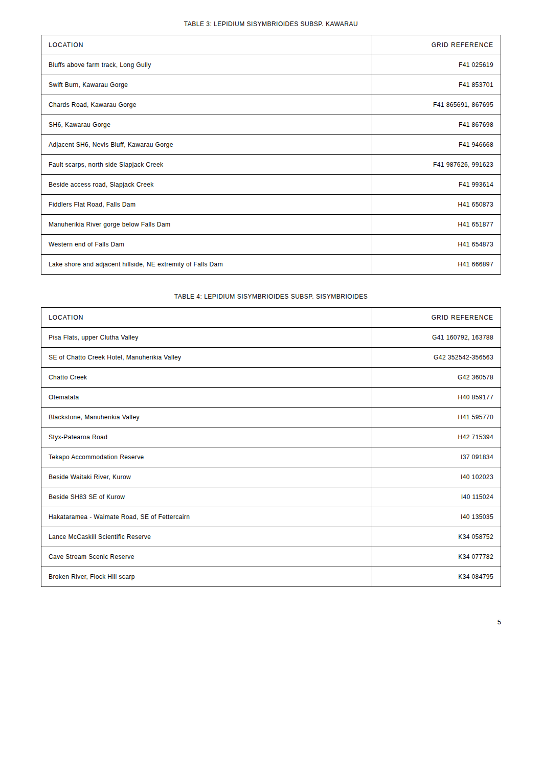Table 3: Lepidium sisymbrioides subsp. kawarau
| Location | Grid Reference |
| --- | --- |
| Bluffs above farm track, Long Gully | F41 025619 |
| Swift Burn, Kawarau Gorge | F41 853701 |
| Chards Road, Kawarau Gorge | F41 865691, 867695 |
| SH6, Kawarau Gorge | F41 867698 |
| Adjacent SH6, Nevis Bluff, Kawarau Gorge | F41 946668 |
| Fault scarps, north side Slapjack Creek | F41 987626, 991623 |
| Beside access road, Slapjack Creek | F41 993614 |
| Fiddlers Flat Road, Falls Dam | H41 650873 |
| Manuherikia River gorge below Falls Dam | H41 651877 |
| Western end of Falls Dam | H41 654873 |
| Lake shore and adjacent hillside, NE extremity of Falls Dam | H41 666897 |
Table 4: Lepidium sisymbrioides subsp. sisymbrioides
| Location | Grid Reference |
| --- | --- |
| Pisa Flats, upper Clutha Valley | G41 160792, 163788 |
| SE of Chatto Creek Hotel, Manuherikia Valley | G42 352542-356563 |
| Chatto Creek | G42 360578 |
| Otematata | H40 859177 |
| Blackstone, Manuherikia Valley | H41 595770 |
| Styx-Patearoa Road | H42 715394 |
| Tekapo Accommodation Reserve | I37 091834 |
| Beside Waitaki River, Kurow | I40 102023 |
| Beside SH83 SE of Kurow | I40 115024 |
| Hakataramea - Waimate Road, SE of Fettercairn | I40 135035 |
| Lance McCaskill Scientific Reserve | K34 058752 |
| Cave Stream Scenic Reserve | K34 077782 |
| Broken River, Flock Hill scarp | K34 084795 |
5